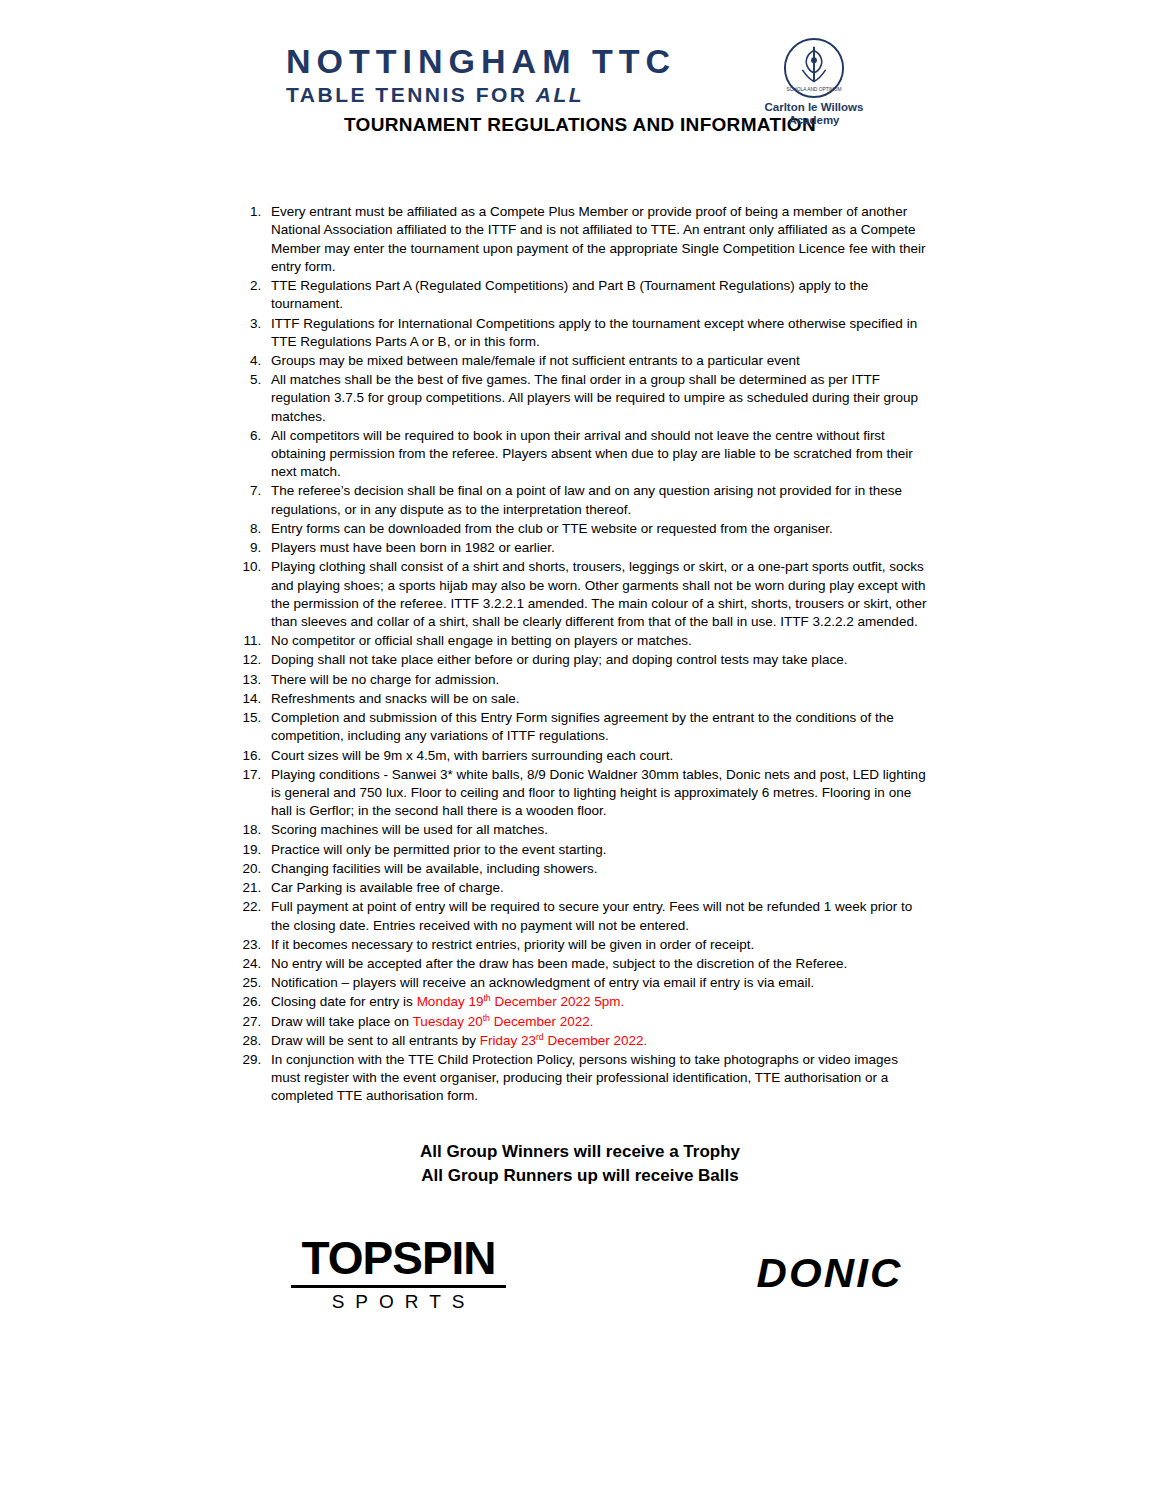SCHOLA AND OPTIMUM
Carlton le Willows Academy
NOTTINGHAM TTC
TABLE TENNIS FOR ALL
TOURNAMENT REGULATIONS AND INFORMATION
Every entrant must be affiliated as a Compete Plus Member or provide proof of being a member of another National Association affiliated to the ITTF and is not affiliated to TTE. An entrant only affiliated as a Compete Member may enter the tournament upon payment of the appropriate Single Competition Licence fee with their entry form.
TTE Regulations Part A (Regulated Competitions) and Part B (Tournament Regulations) apply to the tournament.
ITTF Regulations for International Competitions apply to the tournament except where otherwise specified in TTE Regulations Parts A or B, or in this form.
Groups may be mixed between male/female if not sufficient entrants to a particular event
All matches shall be the best of five games. The final order in a group shall be determined as per ITTF regulation 3.7.5 for group competitions. All players will be required to umpire as scheduled during their group matches.
All competitors will be required to book in upon their arrival and should not leave the centre without first obtaining permission from the referee. Players absent when due to play are liable to be scratched from their next match.
The referee’s decision shall be final on a point of law and on any question arising not provided for in these regulations, or in any dispute as to the interpretation thereof.
Entry forms can be downloaded from the club or TTE website or requested from the organiser.
Players must have been born in 1982 or earlier.
Playing clothing shall consist of a shirt and shorts, trousers, leggings or skirt, or a one-part sports outfit, socks and playing shoes; a sports hijab may also be worn. Other garments shall not be worn during play except with the permission of the referee. ITTF 3.2.2.1 amended. The main colour of a shirt, shorts, trousers or skirt, other than sleeves and collar of a shirt, shall be clearly different from that of the ball in use. ITTF 3.2.2.2 amended.
No competitor or official shall engage in betting on players or matches.
Doping shall not take place either before or during play; and doping control tests may take place.
There will be no charge for admission.
Refreshments and snacks will be on sale.
Completion and submission of this Entry Form signifies agreement by the entrant to the conditions of the competition, including any variations of ITTF regulations.
Court sizes will be 9m x 4.5m, with barriers surrounding each court.
Playing conditions - Sanwei 3* white balls, 8/9 Donic Waldner 30mm tables, Donic nets and post, LED lighting is general and 750 lux. Floor to ceiling and floor to lighting height is approximately 6 metres. Flooring in one hall is Gerflor; in the second hall there is a wooden floor.
Scoring machines will be used for all matches.
Practice will only be permitted prior to the event starting.
Changing facilities will be available, including showers.
Car Parking is available free of charge.
Full payment at point of entry will be required to secure your entry. Fees will not be refunded 1 week prior to the closing date. Entries received with no payment will not be entered.
If it becomes necessary to restrict entries, priority will be given in order of receipt.
No entry will be accepted after the draw has been made, subject to the discretion of the Referee.
Notification – players will receive an acknowledgment of entry via email if entry is via email.
Closing date for entry is Monday 19th December 2022 5pm.
Draw will take place on Tuesday 20th December 2022.
Draw will be sent to all entrants by Friday 23rd December 2022.
In conjunction with the TTE Child Protection Policy, persons wishing to take photographs or video images must register with the event organiser, producing their professional identification, TTE authorisation or a completed TTE authorisation form.
All Group Winners will receive a Trophy
All Group Runners up will receive Balls
TOPSPIN
SPORTS
DONIC